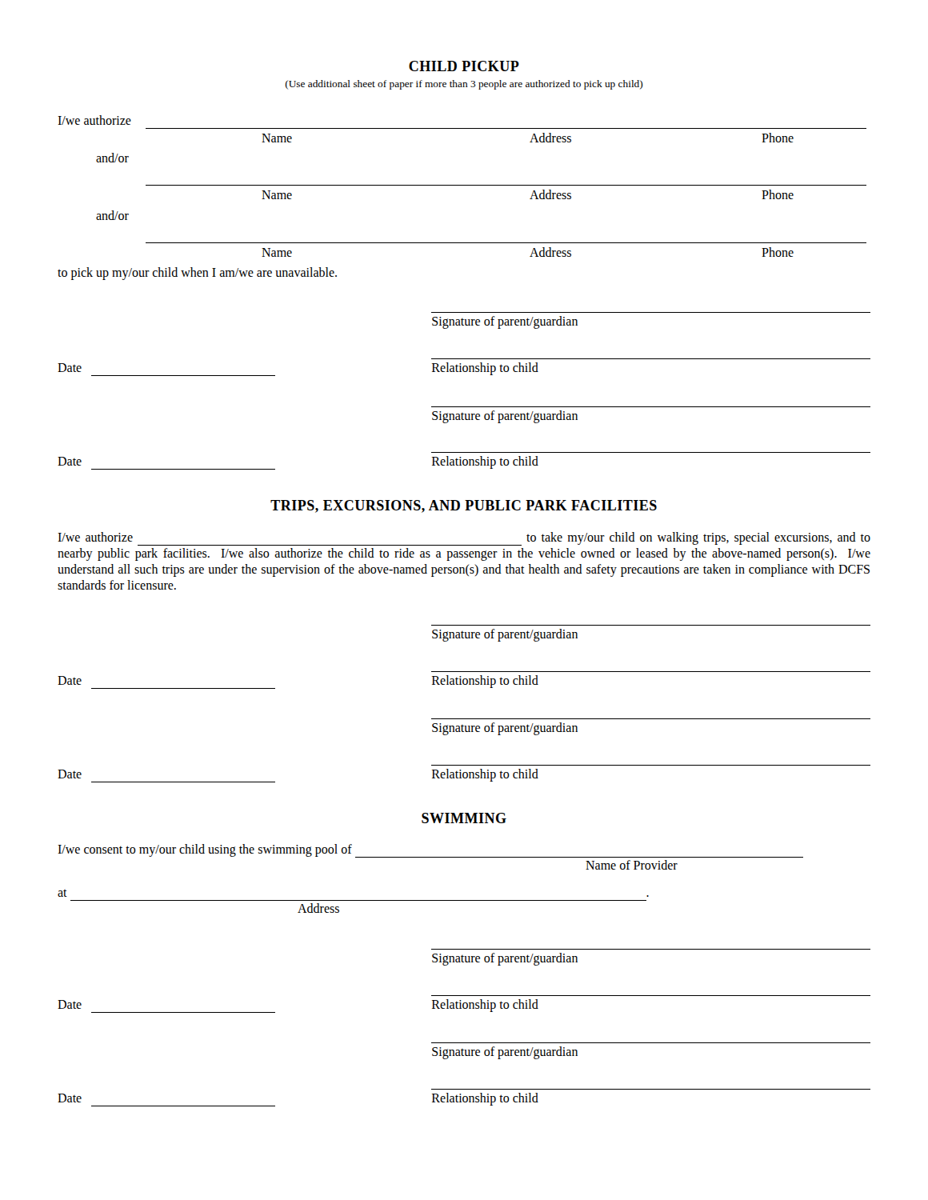CHILD PICKUP
(Use additional sheet of paper if more than 3 people are authorized to pick up child)
I/we authorize
Name Address Phone
and/or
Name Address Phone
and/or
Name Address Phone
to pick up my/our child when I am/we are unavailable.
| Date | Signature of parent/guardian Relationship to child |
| Date | Signature of parent/guardian Relationship to child |
TRIPS, EXCURSIONS, AND PUBLIC PARK FACILITIES
I/we authorize to take my/our child on walking trips, special excursions, and to nearby public park facilities. I/we also authorize the child to ride as a passenger in the vehicle owned or leased by the above-named person(s). I/we understand all such trips are under the supervision of the above-named person(s) and that health and safety precautions are taken in compliance with DCFS standards for licensure.
| Date | Signature of parent/guardian Relationship to child |
| Date | Signature of parent/guardian Relationship to child |
SWIMMING
I/we consent to my/our child using the swimming pool of
Name of Provider
at .
Address
| Date | Signature of parent/guardian Relationship to child |
| Date | Signature of parent/guardian Relationship to child |